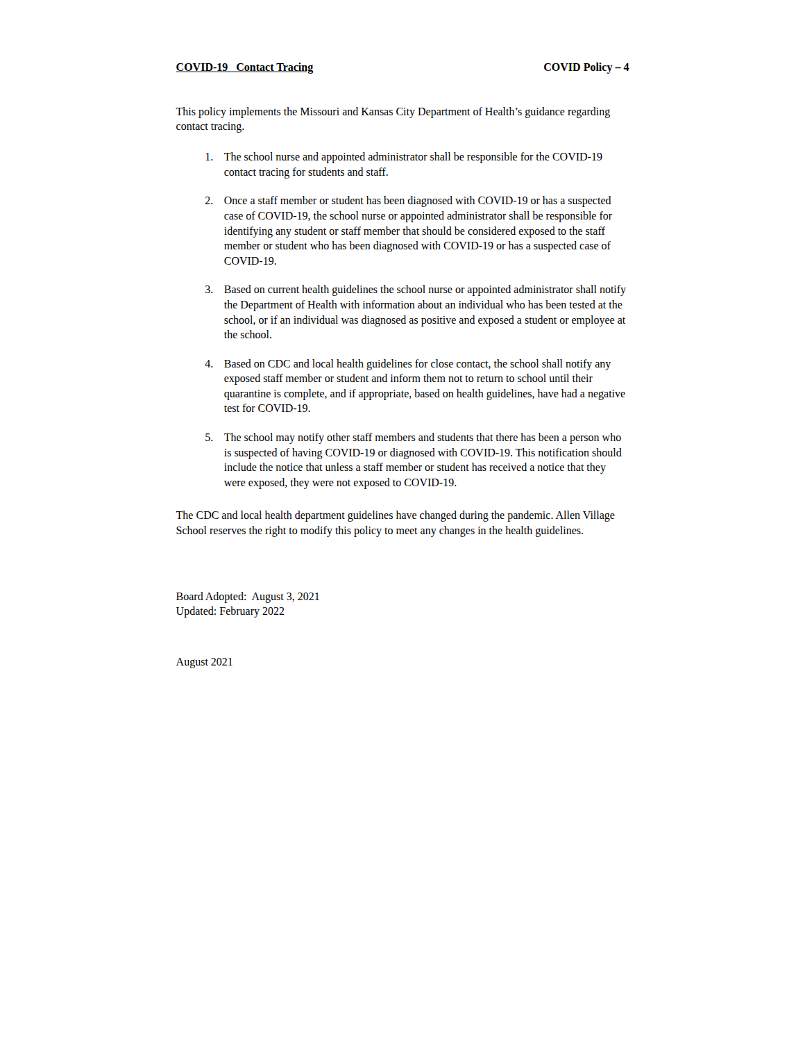COVID-19 Contact Tracing
COVID Policy – 4
This policy implements the Missouri and Kansas City Department of Health’s guidance regarding contact tracing.
The school nurse and appointed administrator shall be responsible for the COVID-19 contact tracing for students and staff.
Once a staff member or student has been diagnosed with COVID-19 or has a suspected case of COVID-19, the school nurse or appointed administrator shall be responsible for identifying any student or staff member that should be considered exposed to the staff member or student who has been diagnosed with COVID-19 or has a suspected case of COVID-19.
Based on current health guidelines the school nurse or appointed administrator shall notify the Department of Health with information about an individual who has been tested at the school, or if an individual was diagnosed as positive and exposed a student or employee at the school.
Based on CDC and local health guidelines for close contact, the school shall notify any exposed staff member or student and inform them not to return to school until their quarantine is complete, and if appropriate, based on health guidelines, have had a negative test for COVID-19.
The school may notify other staff members and students that there has been a person who is suspected of having COVID-19 or diagnosed with COVID-19. This notification should include the notice that unless a staff member or student has received a notice that they were exposed, they were not exposed to COVID-19.
The CDC and local health department guidelines have changed during the pandemic. Allen Village School reserves the right to modify this policy to meet any changes in the health guidelines.
Board Adopted: August 3, 2021
Updated: February 2022
August 2021